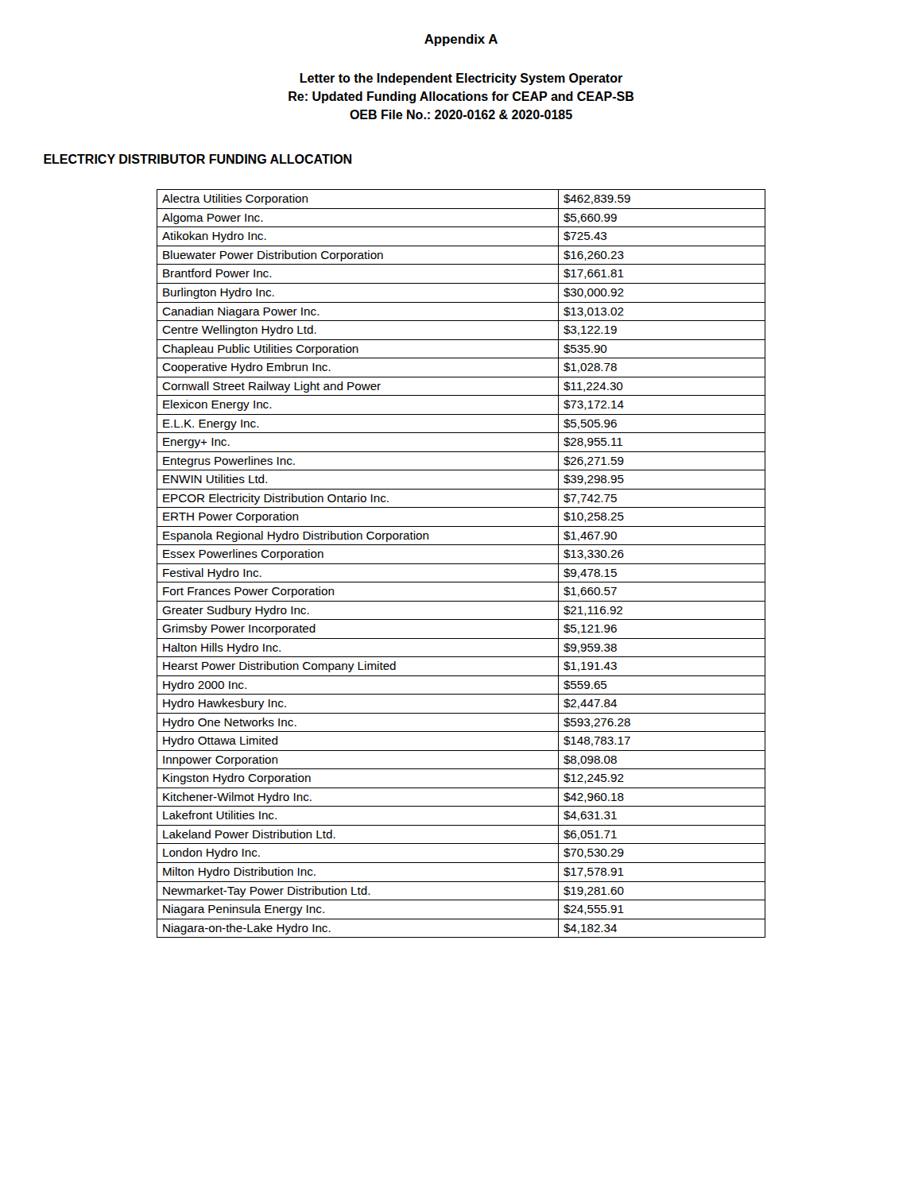Appendix A
Letter to the Independent Electricity System Operator
Re: Updated Funding Allocations for CEAP and CEAP-SB
OEB File No.: 2020-0162 & 2020-0185
ELECTRICY DISTRIBUTOR FUNDING ALLOCATION
| Alectra Utilities Corporation | $462,839.59 |
| Algoma Power Inc. | $5,660.99 |
| Atikokan Hydro Inc. | $725.43 |
| Bluewater Power Distribution Corporation | $16,260.23 |
| Brantford Power Inc. | $17,661.81 |
| Burlington Hydro Inc. | $30,000.92 |
| Canadian Niagara Power Inc. | $13,013.02 |
| Centre Wellington Hydro Ltd. | $3,122.19 |
| Chapleau Public Utilities Corporation | $535.90 |
| Cooperative Hydro Embrun Inc. | $1,028.78 |
| Cornwall Street Railway Light and Power | $11,224.30 |
| Elexicon Energy Inc. | $73,172.14 |
| E.L.K. Energy Inc. | $5,505.96 |
| Energy+ Inc. | $28,955.11 |
| Entegrus Powerlines Inc. | $26,271.59 |
| ENWIN Utilities Ltd. | $39,298.95 |
| EPCOR Electricity Distribution Ontario Inc. | $7,742.75 |
| ERTH Power Corporation | $10,258.25 |
| Espanola Regional Hydro Distribution Corporation | $1,467.90 |
| Essex Powerlines Corporation | $13,330.26 |
| Festival Hydro Inc. | $9,478.15 |
| Fort Frances Power Corporation | $1,660.57 |
| Greater Sudbury Hydro Inc. | $21,116.92 |
| Grimsby Power Incorporated | $5,121.96 |
| Halton Hills Hydro Inc. | $9,959.38 |
| Hearst Power Distribution Company Limited | $1,191.43 |
| Hydro 2000 Inc. | $559.65 |
| Hydro Hawkesbury Inc. | $2,447.84 |
| Hydro One Networks Inc. | $593,276.28 |
| Hydro Ottawa Limited | $148,783.17 |
| Innpower Corporation | $8,098.08 |
| Kingston Hydro Corporation | $12,245.92 |
| Kitchener-Wilmot Hydro Inc. | $42,960.18 |
| Lakefront Utilities Inc. | $4,631.31 |
| Lakeland Power Distribution Ltd. | $6,051.71 |
| London Hydro Inc. | $70,530.29 |
| Milton Hydro Distribution Inc. | $17,578.91 |
| Newmarket-Tay Power Distribution Ltd. | $19,281.60 |
| Niagara Peninsula Energy Inc. | $24,555.91 |
| Niagara-on-the-Lake Hydro Inc. | $4,182.34 |